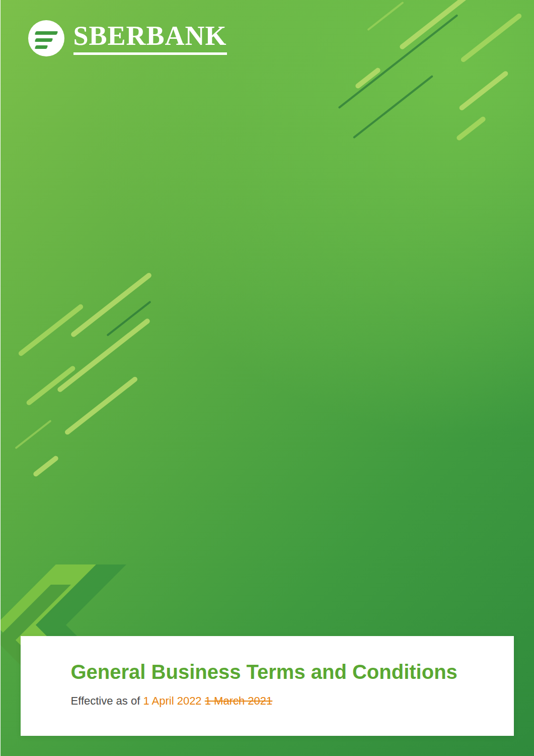SBERBANK
General Business Terms and Conditions
Effective as of 1 April 2022 1 March 2021